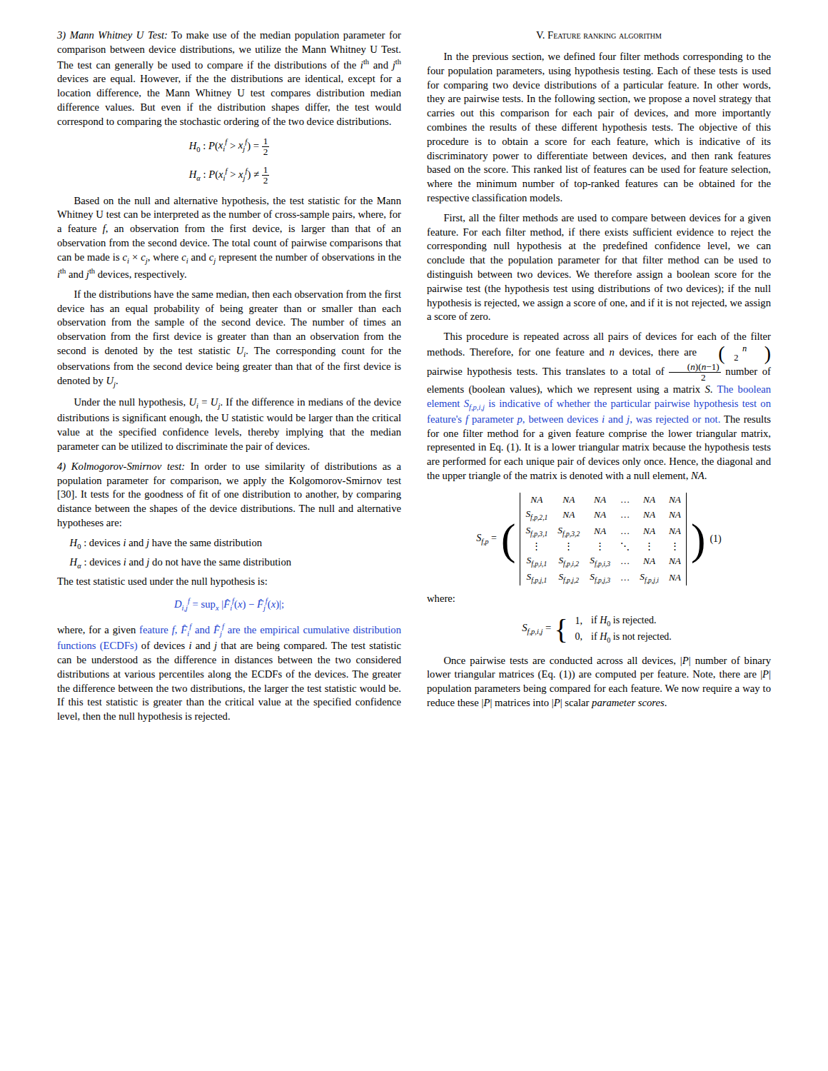3) Mann Whitney U Test: To make use of the median population parameter for comparison between device distributions, we utilize the Mann Whitney U Test. The test can generally be used to compare if the distributions of the ith and jth devices are equal. However, if the the distributions are identical, except for a location difference, the Mann Whitney U test compares distribution median difference values. But even if the distribution shapes differ, the test would correspond to comparing the stochastic ordering of the two device distributions.
H0 : P(xif > xjf) = 12
Hα : P(xif > xjf) ≠ 12
Based on the null and alternative hypothesis, the test statistic for the Mann Whitney U test can be interpreted as the number of cross-sample pairs, where, for a feature f, an observation from the first device, is larger than that of an observation from the second device. The total count of pairwise comparisons that can be made is ci × cj, where ci and cj represent the number of observations in the ith and jth devices, respectively.
If the distributions have the same median, then each observation from the first device has an equal probability of being greater than or smaller than each observation from the sample of the second device. The number of times an observation from the first device is greater than than an observation from the second is denoted by the test statistic Ui. The corresponding count for the observations from the second device being greater than that of the first device is denoted by Uj.
Under the null hypothesis, Ui = Uj. If the difference in medians of the device distributions is significant enough, the U statistic would be larger than the critical value at the specified confidence levels, thereby implying that the median parameter can be utilized to discriminate the pair of devices.
4) Kolmogorov-Smirnov test: In order to use similarity of distributions as a population parameter for comparison, we apply the Kolgomorov-Smirnov test [30]. It tests for the goodness of fit of one distribution to another, by comparing distance between the shapes of the device distributions. The null and alternative hypotheses are:
H0 : devices i and j have the same distribution
Hα : devices i and j do not have the same distribution
The test statistic used under the null hypothesis is:
Di,jf = supx |F̂if(x) − F̂jf(x)|;
where, for a given feature f, F̂if and F̂jf are the empirical cumulative distribution functions (ECDFs) of devices i and j that are being compared. The test statistic can be understood as the difference in distances between the two considered distributions at various percentiles along the ECDFs of the devices. The greater the difference between the two distributions, the larger the test statistic would be. If this test statistic is greater than the critical value at the specified confidence level, then the null hypothesis is rejected.
V. Feature ranking algorithm
In the previous section, we defined four filter methods corresponding to the four population parameters, using hypothesis testing. Each of these tests is used for comparing two device distributions of a particular feature. In other words, they are pairwise tests. In the following section, we propose a novel strategy that carries out this comparison for each pair of devices, and more importantly combines the results of these different hypothesis tests. The objective of this procedure is to obtain a score for each feature, which is indicative of its discriminatory power to differentiate between devices, and then rank features based on the score. This ranked list of features can be used for feature selection, where the minimum number of top-ranked features can be obtained for the respective classification models.
First, all the filter methods are used to compare between devices for a given feature. For each filter method, if there exists sufficient evidence to reject the corresponding null hypothesis at the predefined confidence level, we can conclude that the population parameter for that filter method can be used to distinguish between two devices. We therefore assign a boolean score for the pairwise test (the hypothesis test using distributions of two devices); if the null hypothesis is rejected, we assign a score of one, and if it is not rejected, we assign a score of zero.
This procedure is repeated across all pairs of devices for each of the filter methods. Therefore, for one feature and n devices, there are (n
2) pairwise hypothesis tests. This translates to a total of (n)(n−1) 2 number of elements (boolean values), which we represent using a matrix S. The boolean element Sf,p,i,j is indicative of whether the particular pairwise hypothesis test on feature's f parameter p, between devices i and j, was rejected or not. The results for one filter method for a given feature comprise the lower triangular matrix, represented in Eq. (1). It is a lower triangular matrix because the hypothesis tests are performed for each unique pair of devices only once. Hence, the diagonal and the upper triangle of the matrix is denoted with a null element, NA.
Sf,p = (
| NA | NA | NA | … | NA | NA |
| S f,p,2,1 | NA | NA | … | NA | NA |
| S f,p,3,1 | S f,p,3,2 | NA | … | NA | NA |
| ⋮ | ⋮ | ⋮ | ⋱ | ⋮ | ⋮ |
| S f,p,i,1 | S f,p,i,2 | S f,p,i,3 | … | NA | NA |
| S f,p,j,1 | S f,p,j,2 | S f,p,j,3 | … | S f,p,j,i | NA |
) (1)
where:
Sf,p,i,j = {
| 1, | if H 0 is rejected. |
| 0, | if H 0 is not rejected. |
Once pairwise tests are conducted across all devices, |P| number of binary lower triangular matrices (Eq. (1)) are computed per feature. Note, there are |P| population parameters being compared for each feature. We now require a way to reduce these |P| matrices into |P| scalar parameter scores.